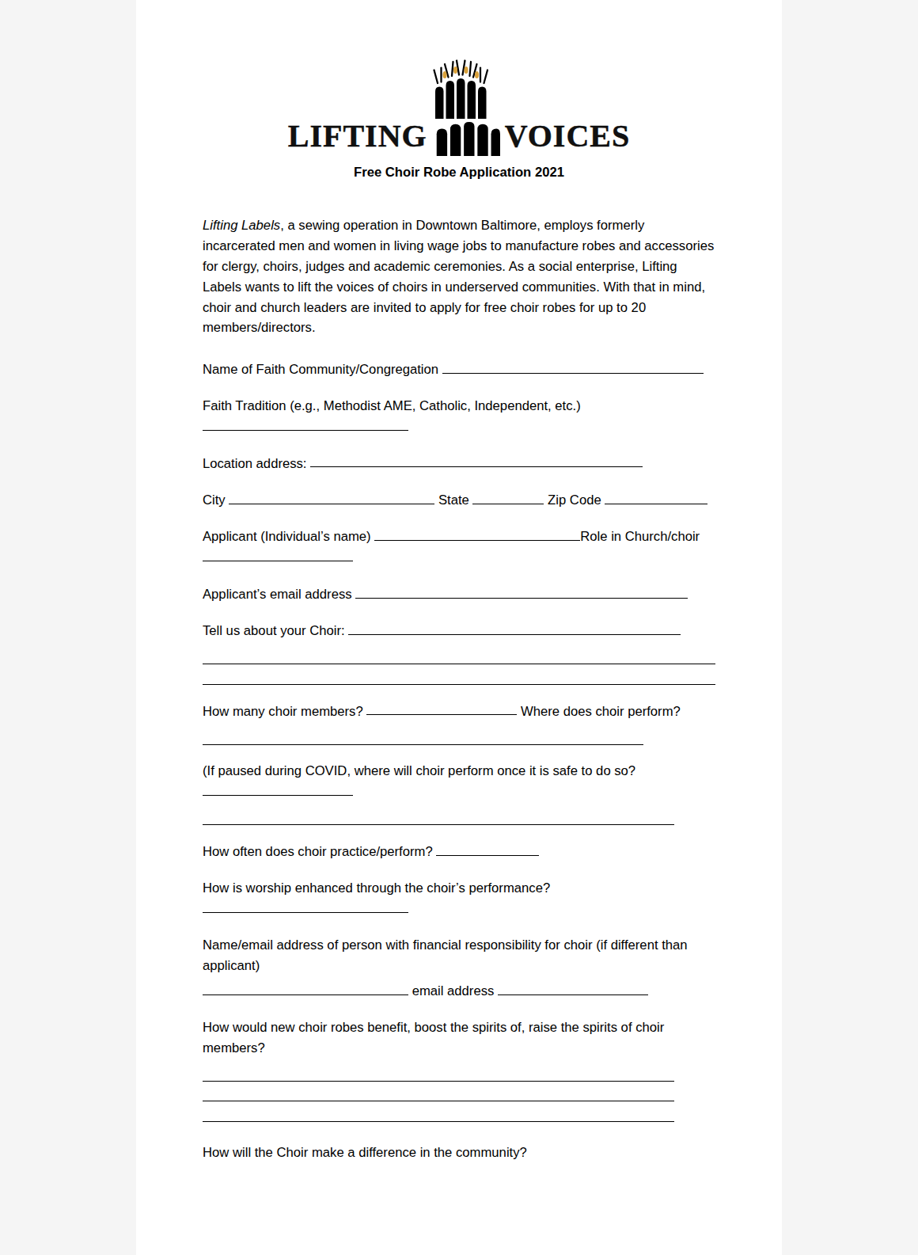LIFTING VOICES
Free Choir Robe Application 2021
Lifting Labels, a sewing operation in Downtown Baltimore, employs formerly incarcerated men and women in living wage jobs to manufacture robes and accessories for clergy, choirs, judges and academic ceremonies. As a social enterprise, Lifting Labels wants to lift the voices of choirs in underserved communities. With that in mind, choir and church leaders are invited to apply for free choir robes for up to 20 members/directors.
Name of Faith Community/Congregation
Faith Tradition (e.g., Methodist AME, Catholic, Independent, etc.)
Location address:
City State Zip Code
Applicant (Individual’s name) Role in Church/choir
Applicant’s email address
Tell us about your Choir:
How many choir members? Where does choir perform?
(If paused during COVID, where will choir perform once it is safe to do so?
How often does choir practice/perform?
How is worship enhanced through the choir’s performance?
Name/email address of person with financial responsibility for choir (if different than applicant)
email address
How would new choir robes benefit, boost the spirits of, raise the spirits of choir members?
How will the Choir make a difference in the community?